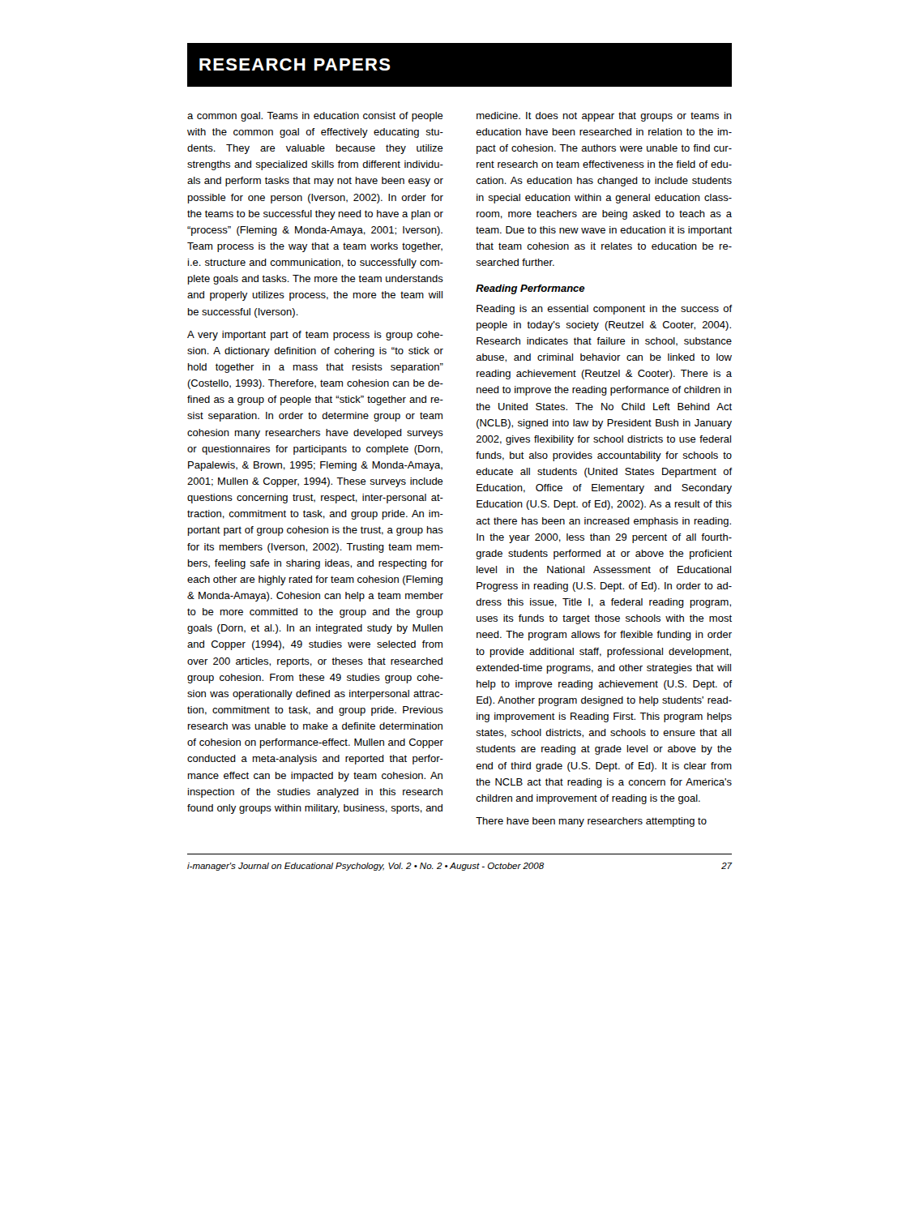Research Papers
a common goal. Teams in education consist of people with the common goal of effectively educating students. They are valuable because they utilize strengths and specialized skills from different individuals and perform tasks that may not have been easy or possible for one person (Iverson, 2002). In order for the teams to be successful they need to have a plan or “process” (Fleming & Monda-Amaya, 2001; Iverson). Team process is the way that a team works together, i.e. structure and communication, to successfully complete goals and tasks. The more the team understands and properly utilizes process, the more the team will be successful (Iverson).
A very important part of team process is group cohesion. A dictionary definition of cohering is “to stick or hold together in a mass that resists separation” (Costello, 1993). Therefore, team cohesion can be defined as a group of people that “stick” together and resist separation. In order to determine group or team cohesion many researchers have developed surveys or questionnaires for participants to complete (Dorn, Papalewis, & Brown, 1995; Fleming & Monda-Amaya, 2001; Mullen & Copper, 1994). These surveys include questions concerning trust, respect, inter-personal attraction, commitment to task, and group pride. An important part of group cohesion is the trust, a group has for its members (Iverson, 2002). Trusting team members, feeling safe in sharing ideas, and respecting for each other are highly rated for team cohesion (Fleming & Monda-Amaya). Cohesion can help a team member to be more committed to the group and the group goals (Dorn, et al.). In an integrated study by Mullen and Copper (1994), 49 studies were selected from over 200 articles, reports, or theses that researched group cohesion. From these 49 studies group cohesion was operationally defined as interpersonal attraction, commitment to task, and group pride. Previous research was unable to make a definite determination of cohesion on performance-effect. Mullen and Copper conducted a meta-analysis and reported that performance effect can be impacted by team cohesion. An inspection of the studies analyzed in this research found only groups within military, business, sports, and medicine. It does not appear that groups or teams in education have been researched in relation to the impact of cohesion. The authors were unable to find current research on team effectiveness in the field of education. As education has changed to include students in special education within a general education classroom, more teachers are being asked to teach as a team. Due to this new wave in education it is important that team cohesion as it relates to education be researched further.
Reading Performance
Reading is an essential component in the success of people in today's society (Reutzel & Cooter, 2004). Research indicates that failure in school, substance abuse, and criminal behavior can be linked to low reading achievement (Reutzel & Cooter). There is a need to improve the reading performance of children in the United States. The No Child Left Behind Act (NCLB), signed into law by President Bush in January 2002, gives flexibility for school districts to use federal funds, but also provides accountability for schools to educate all students (United States Department of Education, Office of Elementary and Secondary Education (U.S. Dept. of Ed), 2002). As a result of this act there has been an increased emphasis in reading. In the year 2000, less than 29 percent of all fourth-grade students performed at or above the proficient level in the National Assessment of Educational Progress in reading (U.S. Dept. of Ed). In order to address this issue, Title I, a federal reading program, uses its funds to target those schools with the most need. The program allows for flexible funding in order to provide additional staff, professional development, extended-time programs, and other strategies that will help to improve reading achievement (U.S. Dept. of Ed). Another program designed to help students' reading improvement is Reading First. This program helps states, school districts, and schools to ensure that all students are reading at grade level or above by the end of third grade (U.S. Dept. of Ed). It is clear from the NCLB act that reading is a concern for America's children and improvement of reading is the goal.
There have been many researchers attempting to
i-manager's Journal on Educational Psychology, Vol. 2 • No. 2 • August - October 2008 27